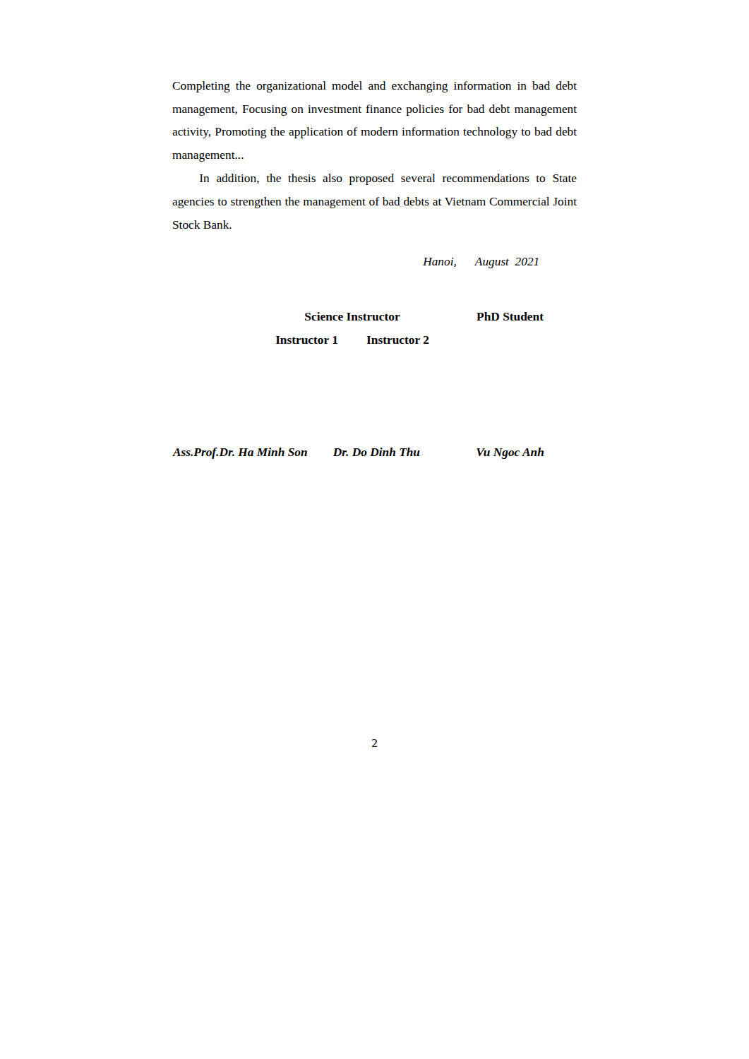Completing the organizational model and exchanging information in bad debt management, Focusing on investment finance policies for bad debt management activity, Promoting the application of modern information technology to bad debt management...
In addition, the thesis also proposed several recommendations to State agencies to strengthen the management of bad debts at Vietnam Commercial Joint Stock Bank.
Hanoi, August 2021
| | Science Instructor | PhD Student |
| | / Instructor 1 / Instructor 2 / | |
| Ass.Prof.Dr. Ha Minh Son | Dr. Do Dinh Thu | Vu Ngoc Anh |
2